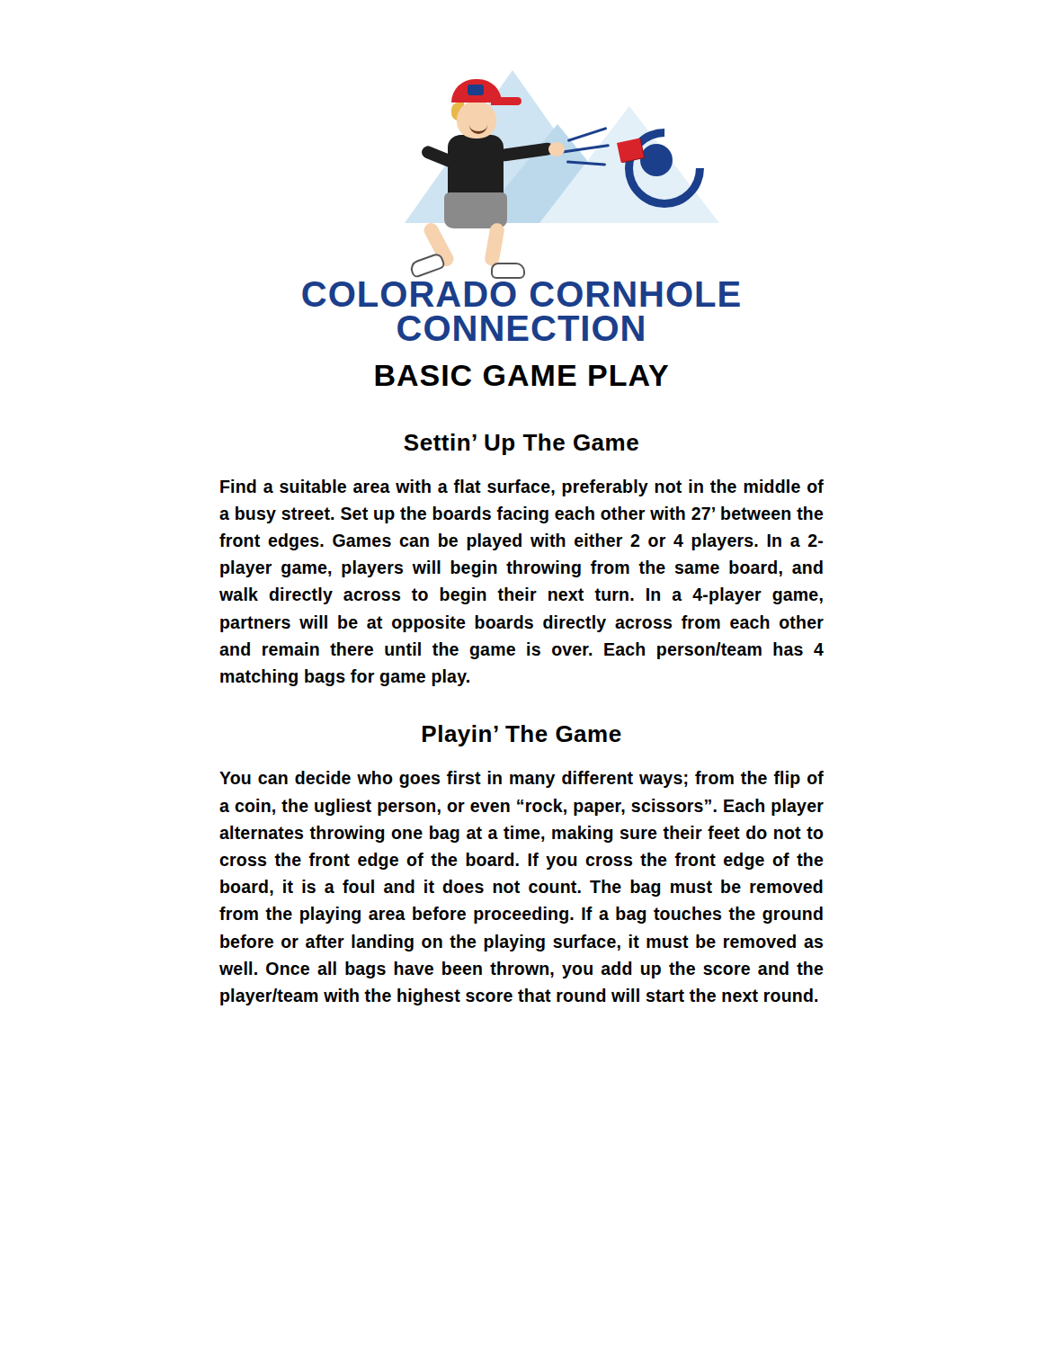Colorado Cornhole Connection
Basic Game Play
Settin’ Up The Game
Find a suitable area with a flat surface, preferably not in the middle of a busy street. Set up the boards facing each other with 27’ between the front edges. Games can be played with either 2 or 4 players. In a 2-player game, players will begin throwing from the same board, and walk directly across to begin their next turn. In a 4-player game, partners will be at opposite boards directly across from each other and remain there until the game is over. Each person/team has 4 matching bags for game play.
Playin’ The Game
You can decide who goes first in many different ways; from the flip of a coin, the ugliest person, or even “rock, paper, scissors”. Each player alternates throwing one bag at a time, making sure their feet do not to cross the front edge of the board. If you cross the front edge of the board, it is a foul and it does not count. The bag must be removed from the playing area before proceeding. If a bag touches the ground before or after landing on the playing surface, it must be removed as well. Once all bags have been thrown, you add up the score and the player/team with the highest score that round will start the next round.